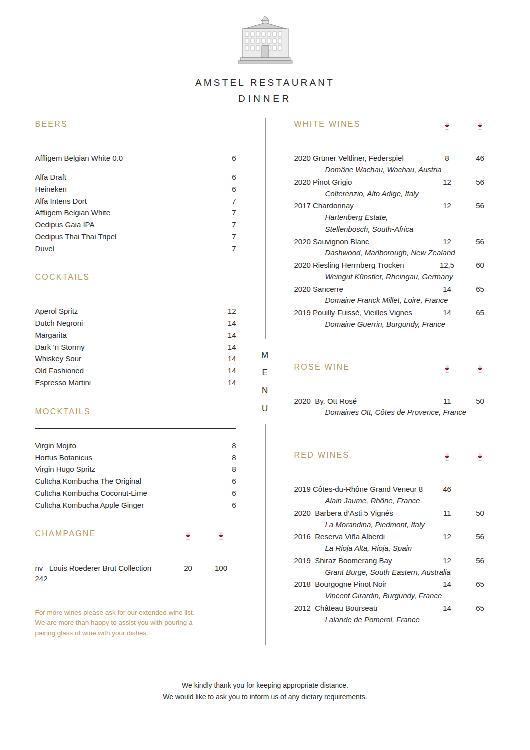Amstel RestaurantDinner
M
E
N
U
Beers
| Affligem Belgian White 0.0 | 6 |
| Alfa Draft | 6 |
| Heineken | 6 |
| Alfa Intens Dort | 7 |
| Affligem Belgian White | 7 |
| Oedipus Gaia IPA | 7 |
| Oedipus Thai Thai Tripel | 7 |
| Duvel | 7 |
Cocktails
| Aperol Spritz | 12 |
| Dutch Negroni | 14 |
| Margarita | 14 |
| Dark ‘n Stormy | 14 |
| Whiskey Sour | 14 |
| Old Fashioned | 14 |
| Espresso Martini | 14 |
Mocktails
| Virgin Mojito | 8 |
| Hortus Botanicus | 8 |
| Virgin Hugo Spritz | 8 |
| Cultcha Kombucha The Original | 6 |
| Cultcha Kombucha Coconut-Lime | 6 |
| Cultcha Kombucha Apple Ginger | 6 |
Champagne
🍷 🍷
| nv Louis Roederer Brut Collection 242 | 20 | 100 |
For more wines please ask for our extended wine list.
We are more than happy to assist you with pouring a
pairing glass of wine with your dishes.
White Wines
🍷 🍷
| 2020 Grüner Veltliner, Federspiel | 8 | 46 |
| Domäne Wachau, Wachau, Austria |
| 2020 Pinot Grigio | 12 | 56 |
| Colterenzio, Alto Adige, Italy |
| 2017 Chardonnay | 12 | 56 |
| Hartenberg Estate, |
| Stellenbosch, South-Africa |
| 2020 Sauvignon Blanc | 12 | 56 |
| Dashwood, Marlborough, New Zealand |
| 2020 Riesling Herrnberg Trocken | 12,5 | 60 |
| Weingut Künstler, Rheingau, Germany |
| 2020 Sancerre | 14 | 65 |
| Domaine Franck Millet, Loire, France |
| 2019 Pouilly-Fuissé, Vieilles Vignes | 14 | 65 |
| Domaine Guerrin, Burgundy, France |
Rosé Wine
🍷 🍷
| 2020 By. Ott Rosé | 11 | 50 |
| Domaines Ott, Côtes de Provence, France |
Red Wines
🍷 🍷
| 2019 Côtes-du-Rhône Grand Veneur 8 | 46 | |
| Alain Jaume, Rhône, France |
| 2020 Barbera d’Asti 5 Vignés | 11 | 50 |
| La Morandina, Piedmont, Italy |
| 2016 Reserva Viña Alberdi | 12 | 56 |
| La Rioja Alta, Rioja, Spain |
| 2019 Shiraz Boomerang Bay | 12 | 56 |
| Grant Burge, South Eastern, Australia |
| 2018 Bourgogne Pinot Noir | 14 | 65 |
| Vincent Girardin, Burgundy, France |
| 2012 Château Bourseau | 14 | 65 |
| Lalande de Pomerol, France |
We kindly thank you for keeping appropriate distance.
We would like to ask you to inform us of any dietary requirements.